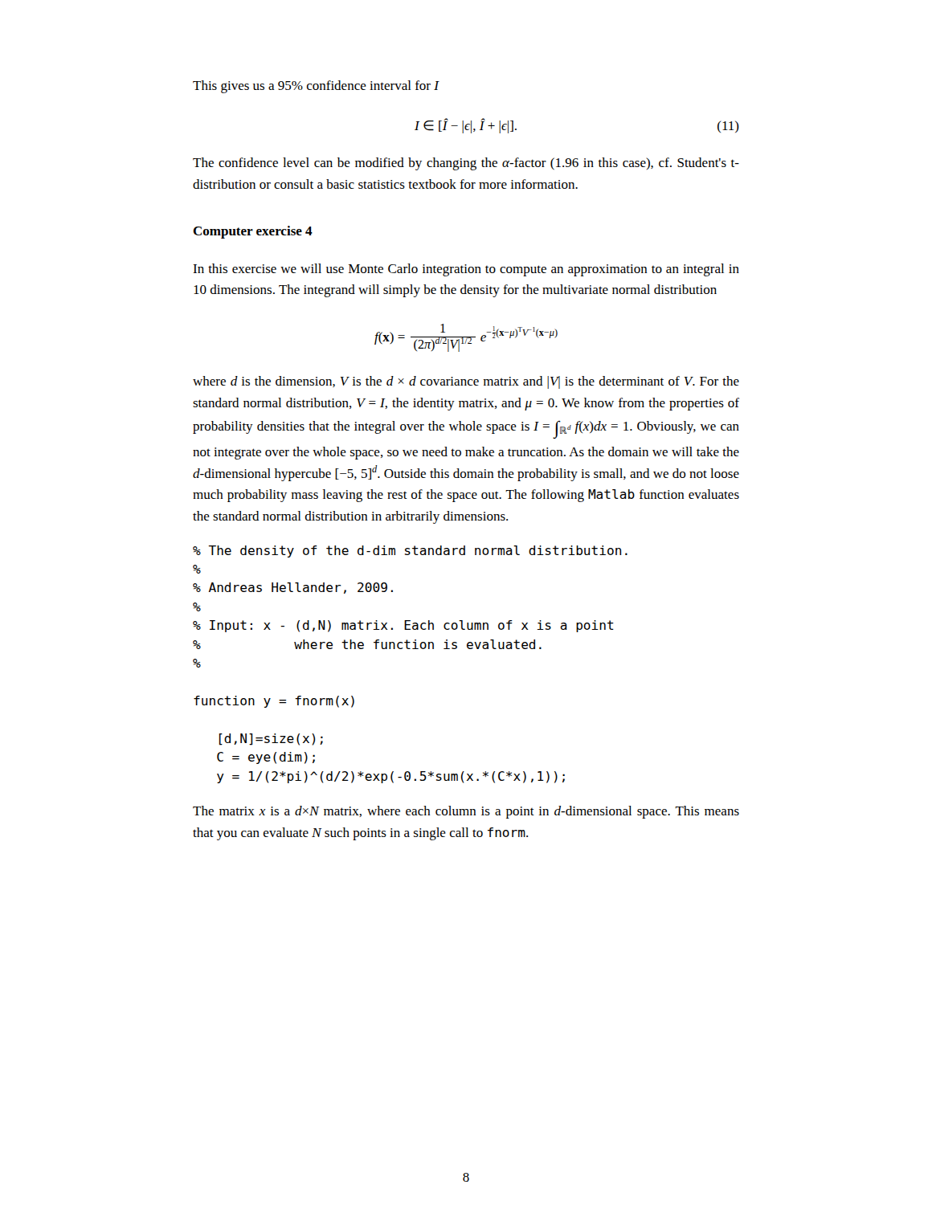This gives us a 95% confidence interval for I
I ∈ [Î − |ϵ|, Î + |ϵ|]. (11)
The confidence level can be modified by changing the α-factor (1.96 in this case), cf. Student's t-distribution or consult a basic statistics textbook for more information.
Computer exercise 4
In this exercise we will use Monte Carlo integration to compute an approximation to an integral in 10 dimensions. The integrand will simply be the density for the multivariate normal distribution
f(x) = 1 (2π)d/2|V|1/2 e−12(x−μ)TV−1(x−μ)
where d is the dimension, V is the d × d covariance matrix and |V| is the determinant of V. For the standard normal distribution, V = I, the identity matrix, and μ = 0. We know from the properties of probability densities that the integral over the whole space is I = ∫ℝd f(x)dx = 1. Obviously, we can not integrate over the whole space, so we need to make a truncation. As the domain we will take the d-dimensional hypercube [−5, 5]d. Outside this domain the probability is small, and we do not loose much probability mass leaving the rest of the space out. The following Matlab function evaluates the standard normal distribution in arbitrarily dimensions.
% The density of the d-dim standard normal distribution.
%
% Andreas Hellander, 2009.
%
% Input: x - (d,N) matrix. Each column of x is a point
%            where the function is evaluated.
%

function y = fnorm(x)

   [d,N]=size(x);
   C = eye(dim);
   y = 1/(2*pi)^(d/2)*exp(-0.5*sum(x.*(C*x),1));
The matrix x is a d×N matrix, where each column is a point in d-dimensional space. This means that you can evaluate N such points in a single call to fnorm.
8